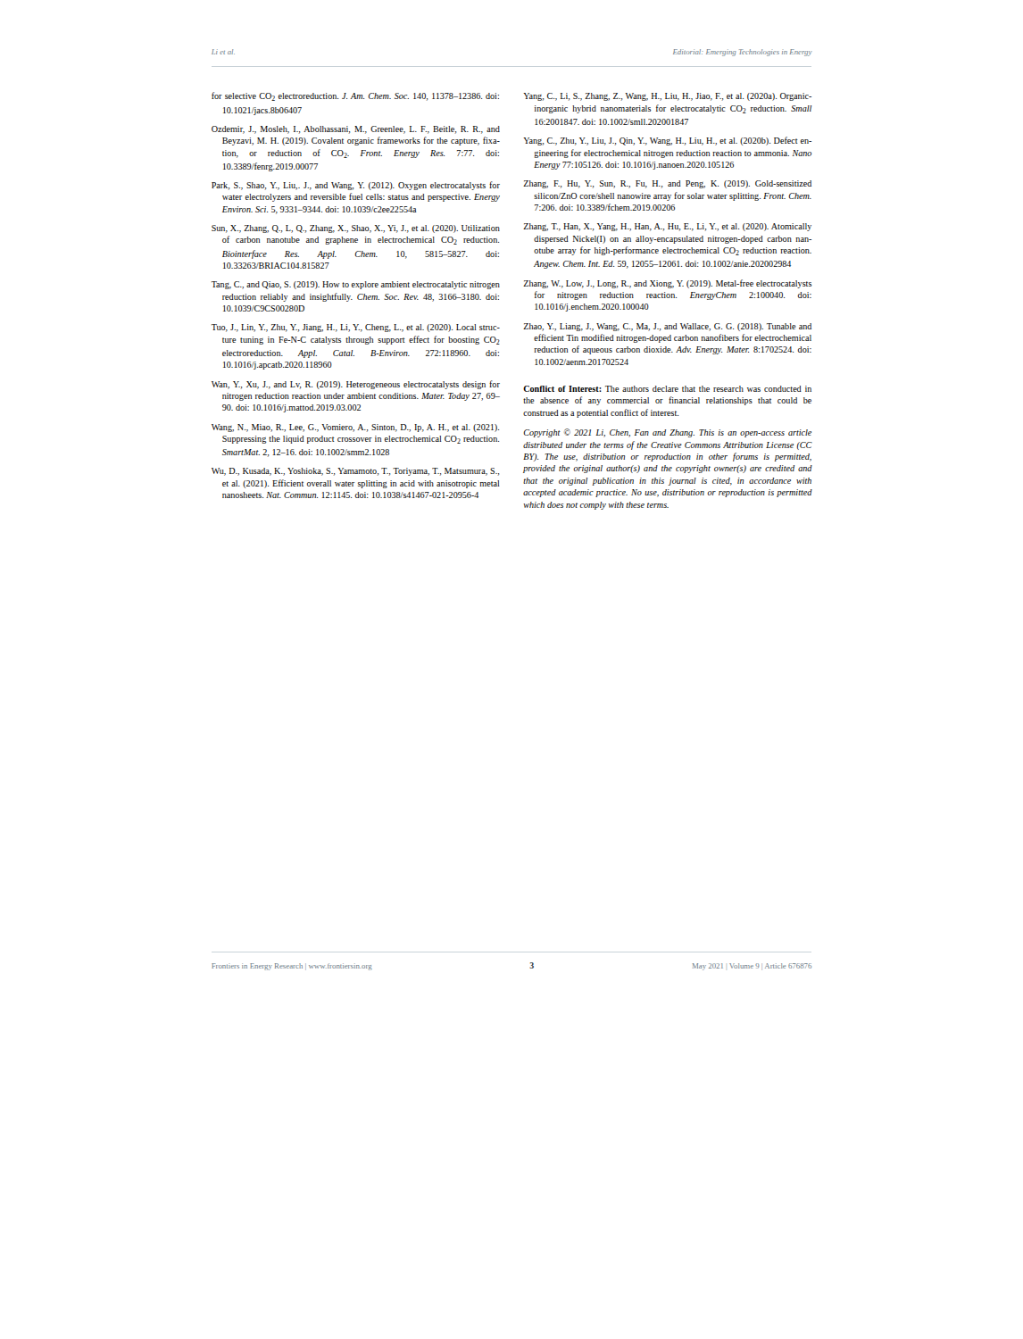Li et al.
Editorial: Emerging Technologies in Energy
for selective CO2 electroreduction. J. Am. Chem. Soc. 140, 11378–12386. doi: 10.1021/jacs.8b06407
Ozdemir, J., Mosleh, I., Abolhassani, M., Greenlee, L. F., Beitle, R. R., and Beyzavi, M. H. (2019). Covalent organic frameworks for the capture, fixation, or reduction of CO2. Front. Energy Res. 7:77. doi: 10.3389/fenrg.2019.00077
Park, S., Shao, Y., Liu,. J., and Wang, Y. (2012). Oxygen electrocatalysts for water electrolyzers and reversible fuel cells: status and perspective. Energy Environ. Sci. 5, 9331–9344. doi: 10.1039/c2ee22554a
Sun, X., Zhang, Q., L, Q., Zhang, X., Shao, X., Yi, J., et al. (2020). Utilization of carbon nanotube and graphene in electrochemical CO2 reduction. Biointerface Res. Appl. Chem. 10, 5815–5827. doi: 10.33263/BRIAC104.815827
Tang, C., and Qiao, S. (2019). How to explore ambient electrocatalytic nitrogen reduction reliably and insightfully. Chem. Soc. Rev. 48, 3166–3180. doi: 10.1039/C9CS00280D
Tuo, J., Lin, Y., Zhu, Y., Jiang, H., Li, Y., Cheng, L., et al. (2020). Local structure tuning in Fe-N-C catalysts through support effect for boosting CO2 electroreduction. Appl. Catal. B-Environ. 272:118960. doi: 10.1016/j.apcatb.2020.118960
Wan, Y., Xu, J., and Lv, R. (2019). Heterogeneous electrocatalysts design for nitrogen reduction reaction under ambient conditions. Mater. Today 27, 69–90. doi: 10.1016/j.mattod.2019.03.002
Wang, N., Miao, R., Lee, G., Vomiero, A., Sinton, D., Ip, A. H., et al. (2021). Suppressing the liquid product crossover in electrochemical CO2 reduction. SmartMat. 2, 12–16. doi: 10.1002/smm2.1028
Wu, D., Kusada, K., Yoshioka, S., Yamamoto, T., Toriyama, T., Matsumura, S., et al. (2021). Efficient overall water splitting in acid with anisotropic metal nanosheets. Nat. Commun. 12:1145. doi: 10.1038/s41467-021-20956-4
Yang, C., Li, S., Zhang, Z., Wang, H., Liu, H., Jiao, F., et al. (2020a). Organic-inorganic hybrid nanomaterials for electrocatalytic CO2 reduction. Small 16:2001847. doi: 10.1002/smll.202001847
Yang, C., Zhu, Y., Liu, J., Qin, Y., Wang, H., Liu, H., et al. (2020b). Defect engineering for electrochemical nitrogen reduction reaction to ammonia. Nano Energy 77:105126. doi: 10.1016/j.nanoen.2020.105126
Zhang, F., Hu, Y., Sun, R., Fu, H., and Peng, K. (2019). Gold-sensitized silicon/ZnO core/shell nanowire array for solar water splitting. Front. Chem. 7:206. doi: 10.3389/fchem.2019.00206
Zhang, T., Han, X., Yang, H., Han, A., Hu, E., Li, Y., et al. (2020). Atomically dispersed Nickel(I) on an alloy-encapsulated nitrogen-doped carbon nanotube array for high-performance electrochemical CO2 reduction reaction. Angew. Chem. Int. Ed. 59, 12055–12061. doi: 10.1002/anie.202002984
Zhang, W., Low, J., Long, R., and Xiong, Y. (2019). Metal-free electrocatalysts for nitrogen reduction reaction. EnergyChem 2:100040. doi: 10.1016/j.enchem.2020.100040
Zhao, Y., Liang, J., Wang, C., Ma, J., and Wallace, G. G. (2018). Tunable and efficient Tin modified nitrogen-doped carbon nanofibers for electrochemical reduction of aqueous carbon dioxide. Adv. Energy. Mater. 8:1702524. doi: 10.1002/aenm.201702524
Conflict of Interest: The authors declare that the research was conducted in the absence of any commercial or financial relationships that could be construed as a potential conflict of interest.
Copyright © 2021 Li, Chen, Fan and Zhang. This is an open-access article distributed under the terms of the Creative Commons Attribution License (CC BY). The use, distribution or reproduction in other forums is permitted, provided the original author(s) and the copyright owner(s) are credited and that the original publication in this journal is cited, in accordance with accepted academic practice. No use, distribution or reproduction is permitted which does not comply with these terms.
Frontiers in Energy Research | www.frontiersin.org
3
May 2021 | Volume 9 | Article 676876